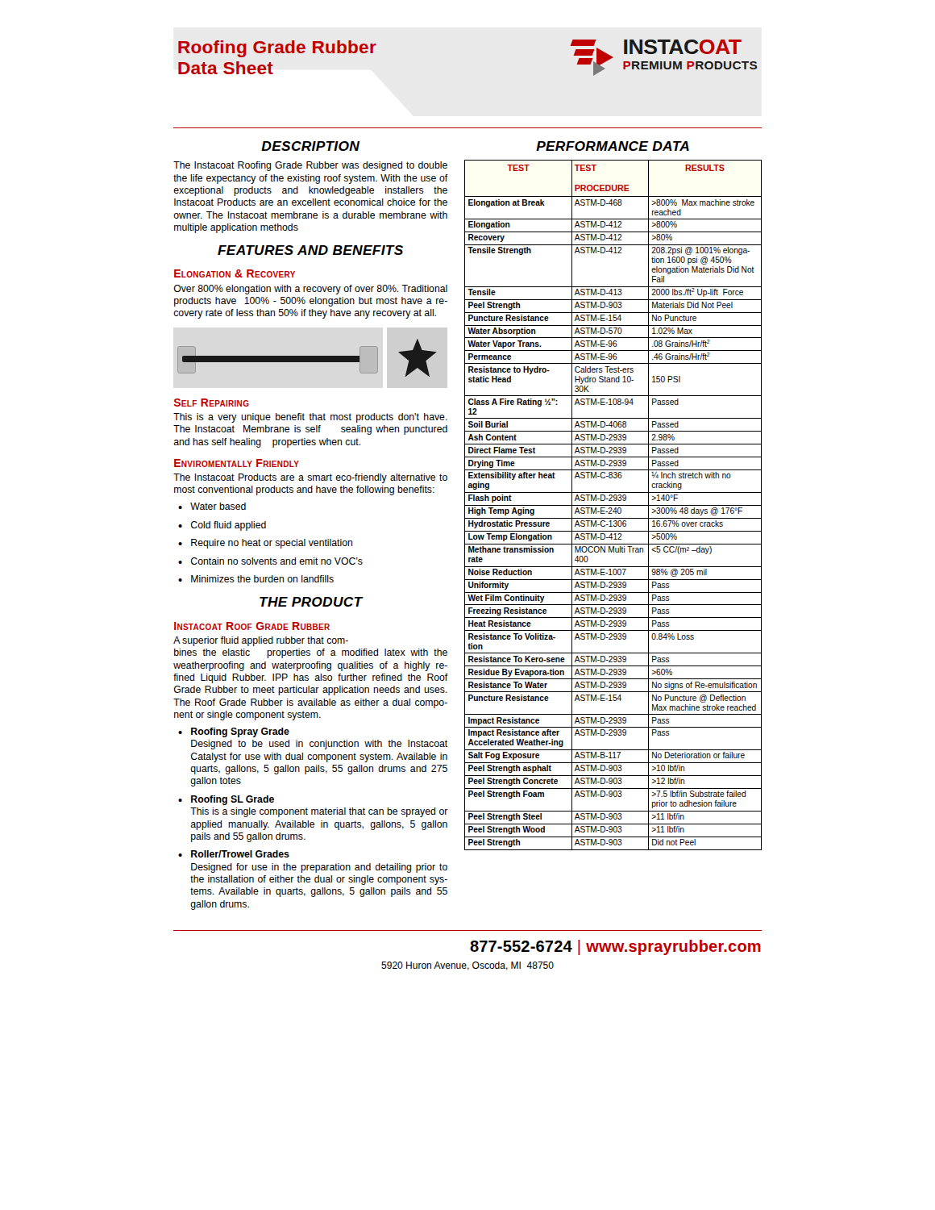Roofing Grade Rubber
Data Sheet
INSTACOAT
PREMIUM PRODUCTS
DESCRIPTION
The Instacoat Roofing Grade Rubber was designed to double the life expectancy of the existing roof system. With the use of exceptional products and knowledgeable installers the Instacoat Products are an excellent economical choice for the owner. The Instacoat membrane is a durable membrane with multiple application methods
FEATURES AND BENEFITS
Elongation & Recovery
Over 800% elongation with a recovery of over 80%. Traditional products have 100% - 500% elongation but most have a recovery rate of less than 50% if they have any recovery at all.
Self Repairing
This is a very unique benefit that most products don't have. The Instacoat Membrane is self sealing when punctured and has self healing properties when cut.
Enviromentally Friendly
The Instacoat Products are a smart eco-friendly alternative to most conventional products and have the following benefits:
Water based
Cold fluid applied
Require no heat or special ventilation
Contain no solvents and emit no VOC’s
Minimizes the burden on landfills
THE PRODUCT
Instacoat Roof Grade Rubber
A superior fluid applied rubber that com-
bines the elastic properties of a modified latex with the weatherproofing and waterproofing qualities of a highly re-fined Liquid Rubber. IPP has also further refined the Roof Grade Rubber to meet particular application needs and uses. The Roof Grade Rubber is available as either a dual component or single component system.
Roofing Spray Grade
Designed to be used in conjunction with the Instacoat Catalyst for use with dual component system. Available in quarts, gallons, 5 gallon pails, 55 gallon drums and 275 gallon totes
Roofing SL Grade
This is a single component material that can be sprayed or applied manually. Available in quarts, gallons, 5 gallon pails and 55 gallon drums.
Roller/Trowel Grades
Designed for use in the preparation and detailing prior to the installation of either the dual or single component systems. Available in quarts, gallons, 5 gallon pails and 55 gallon drums.
PERFORMANCE DATA
| TEST | TEST PROCEDURE | RESULTS |
| --- | --- | --- |
| Elongation at Break | ASTM-D-468 | >800% Max machine stroke reached |
| Elongation | ASTM-D-412 | >800% |
| Recovery | ASTM-D-412 | >80% |
| Tensile Strength | ASTM-D-412 | 208.2psi @ 1001% elonga-tion 1600 psi @ 450% elongation Materials Did Not Fail |
| Tensile | ASTM-D-413 | 2000 lbs./ft 2 Up-lift Force |
| Peel Strength | ASTM-D-903 | Materials Did Not Peel |
| Puncture Resistance | ASTM-E-154 | No Puncture |
| Water Absorption | ASTM-D-570 | 1.02% Max |
| Water Vapor Trans. | ASTM-E-96 | .08 Grains/Hr/ft 2 |
| Permeance | ASTM-E-96 | .46 Grains/Hr/ft 2 |
| Resistance to Hydro-static Head | Calders Test-ers Hydro Stand 10-30K | 150 PSI |
| Class A Fire Rating ½”: 12 | ASTM-E-108-94 | Passed |
| Soil Burial | ASTM-D-4068 | Passed |
| Ash Content | ASTM-D-2939 | 2.98% |
| Direct Flame Test | ASTM-D-2939 | Passed |
| Drying Time | ASTM-D-2939 | Passed |
| Extensibility after heat aging | ASTM-C-836 | ¼ Inch stretch with no cracking |
| Flash point | ASTM-D-2939 | >140°F |
| High Temp Aging | ASTM-E-240 | >300% 48 days @ 176°F |
| Hydrostatic Pressure | ASTM-C-1306 | 16.67% over cracks |
| Low Temp Elongation | ASTM-D-412 | >500% |
| Methane transmission rate | MOCON Multi Tran 400 | <5 CC/(m² –day) |
| Noise Reduction | ASTM-E-1007 | 98% @ 205 mil |
| Uniformity | ASTM-D-2939 | Pass |
| Wet Film Continuity | ASTM-D-2939 | Pass |
| Freezing Resistance | ASTM-D-2939 | Pass |
| Heat Resistance | ASTM-D-2939 | Pass |
| Resistance To Volitiza-tion | ASTM-D-2939 | 0.84% Loss |
| Resistance To Kero-sene | ASTM-D-2939 | Pass |
| Residue By Evapora-tion | ASTM-D-2939 | >60% |
| Resistance To Water | ASTM-D-2939 | No signs of Re-emulsification |
| Puncture Resistance | ASTM-E-154 | No Puncture @ Deflection Max machine stroke reached |
| Impact Resistance | ASTM-D-2939 | Pass |
| Impact Resistance after Accelerated Weather-ing | ASTM-D-2939 | Pass |
| Salt Fog Exposure | ASTM-B-117 | No Deterioration or failure |
| Peel Strength asphalt | ASTM-D-903 | >10 lbf/in |
| Peel Strength Concrete | ASTM-D-903 | >12 lbf/in |
| Peel Strength Foam | ASTM-D-903 | >7.5 lbf/in Substrate failed prior to adhesion failure |
| Peel Strength Steel | ASTM-D-903 | >11 lbf/in |
| Peel Strength Wood | ASTM-D-903 | >11 lbf/in |
| Peel Strength | ASTM-D-903 | Did not Peel |
877-552-6724|www.sprayrubber.com
5920 Huron Avenue, Oscoda, MI 48750